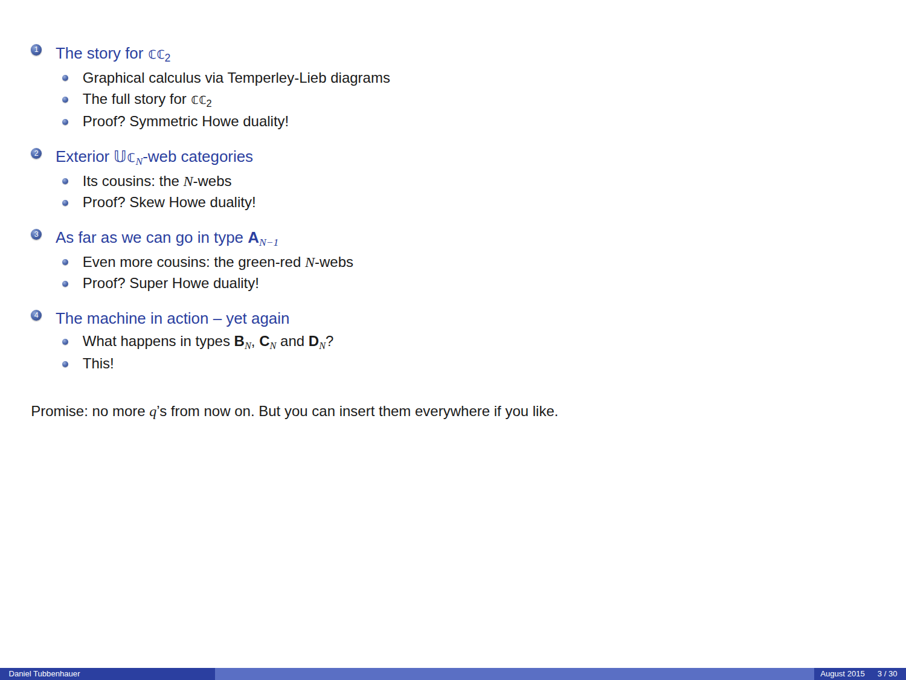The story for 𝕔𝕔2
Graphical calculus via Temperley-Lieb diagrams
The full story for 𝕔𝕔2
Proof? Symmetric Howe duality!
Exterior 𝕌𝕔N-web categories
Its cousins: the N-webs
Proof? Skew Howe duality!
As far as we can go in type AN−1
Even more cousins: the green-red N-webs
Proof? Super Howe duality!
The machine in action – yet again
What happens in types BN, CN and DN?
This!
Promise: no more q’s from now on. But you can insert them everywhere if you like.
Daniel Tubbenhauer
August 2015
3 / 30